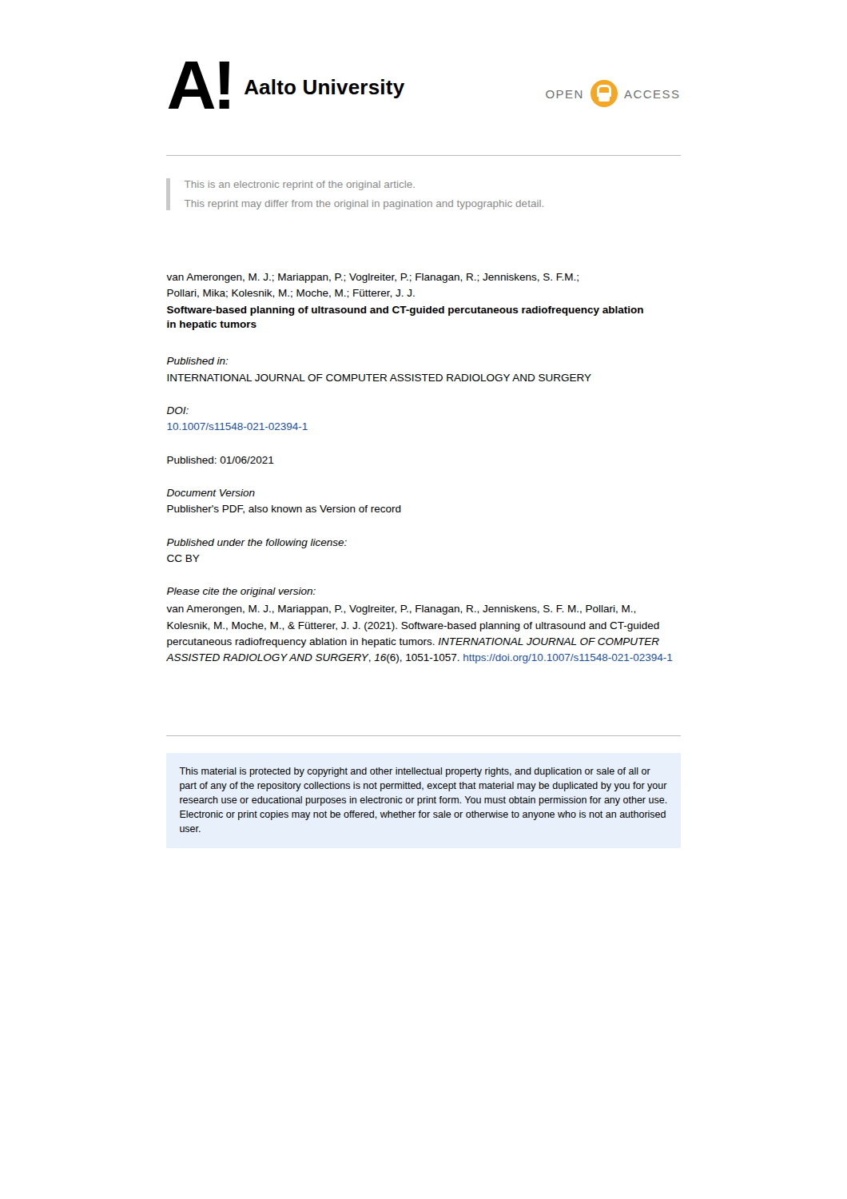A!
Aalto University
OPEN ACCESS
This is an electronic reprint of the original article.
This reprint may differ from the original in pagination and typographic detail.
van Amerongen, M. J.; Mariappan, P.; Voglreiter, P.; Flanagan, R.; Jenniskens, S. F.M.;
Pollari, Mika; Kolesnik, M.; Moche, M.; Fütterer, J. J.
Software-based planning of ultrasound and CT-guided percutaneous radiofrequency ablation
in hepatic tumors
Published in: INTERNATIONAL JOURNAL OF COMPUTER ASSISTED RADIOLOGY AND SURGERY
DOI: 10.1007/s11548-021-02394-1
Published: 01/06/2021
Document Version Publisher's PDF, also known as Version of record
Published under the following license: CC BY
Please cite the original version: van Amerongen, M. J., Mariappan, P., Voglreiter, P., Flanagan, R., Jenniskens, S. F. M., Pollari, M., Kolesnik, M., Moche, M., & Fütterer, J. J. (2021). Software-based planning of ultrasound and CT-guided percutaneous radiofrequency ablation in hepatic tumors. INTERNATIONAL JOURNAL OF COMPUTER ASSISTED RADIOLOGY AND SURGERY, 16(6), 1051-1057. https://doi.org/10.1007/s11548-021-02394-1
This material is protected by copyright and other intellectual property rights, and duplication or sale of all or part of any of the repository collections is not permitted, except that material may be duplicated by you for your research use or educational purposes in electronic or print form. You must obtain permission for any other use. Electronic or print copies may not be offered, whether for sale or otherwise to anyone who is not an authorised user.